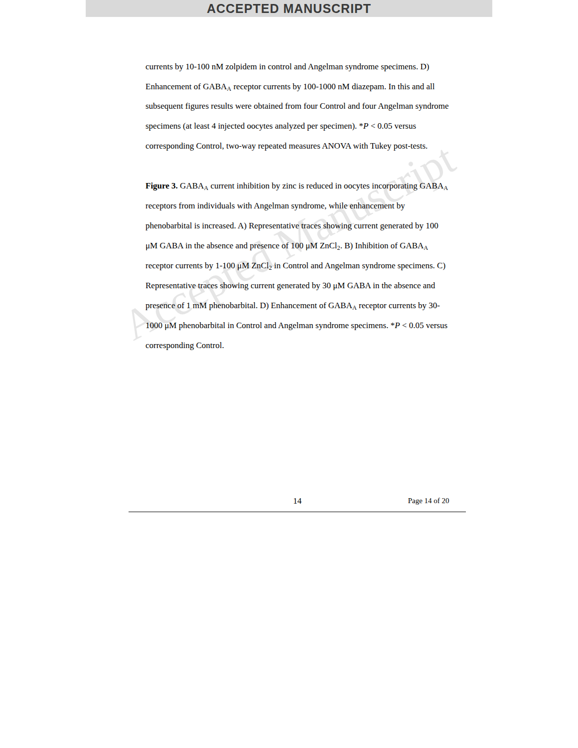ACCEPTED MANUSCRIPT
Accepted Manuscript
currents by 10-100 nM zolpidem in control and Angelman syndrome specimens. D)
Enhancement of GABAA receptor currents by 100-1000 nM diazepam. In this and all
subsequent figures results were obtained from four Control and four Angelman syndrome
specimens (at least 4 injected oocytes analyzed per specimen). *P < 0.05 versus
corresponding Control, two-way repeated measures ANOVA with Tukey post-tests.
Figure 3. GABAA current inhibition by zinc is reduced in oocytes incorporating GABAA
receptors from individuals with Angelman syndrome, while enhancement by
phenobarbital is increased. A) Representative traces showing current generated by 100
μM GABA in the absence and presence of 100 μM ZnCl2. B) Inhibition of GABAA
receptor currents by 1-100 μM ZnCl2 in Control and Angelman syndrome specimens. C)
Representative traces showing current generated by 30 μM GABA in the absence and
presence of 1 mM phenobarbital. D) Enhancement of GABAA receptor currents by 30-
1000 μM phenobarbital in Control and Angelman syndrome specimens. *P < 0.05 versus
corresponding Control.
14 Page 14 of 20